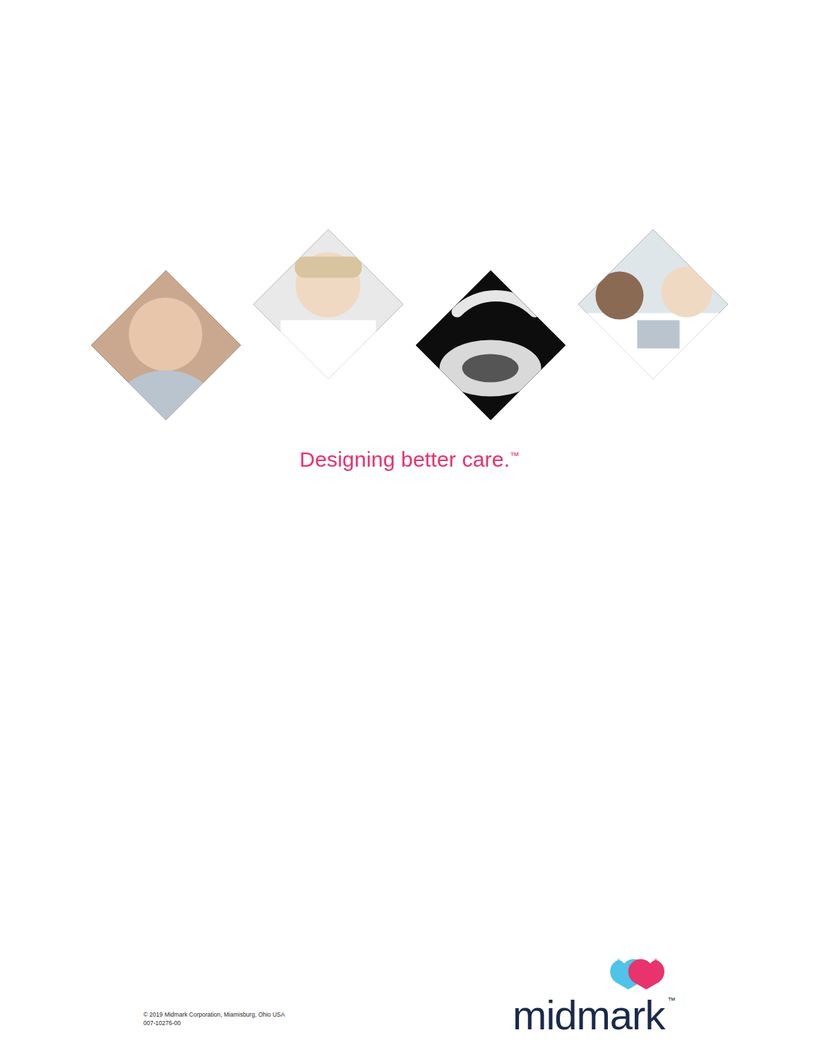Designing better care.™
© 2019 Midmark Corporation, Miamisburg, Ohio USA
007-10276-00
midmark™